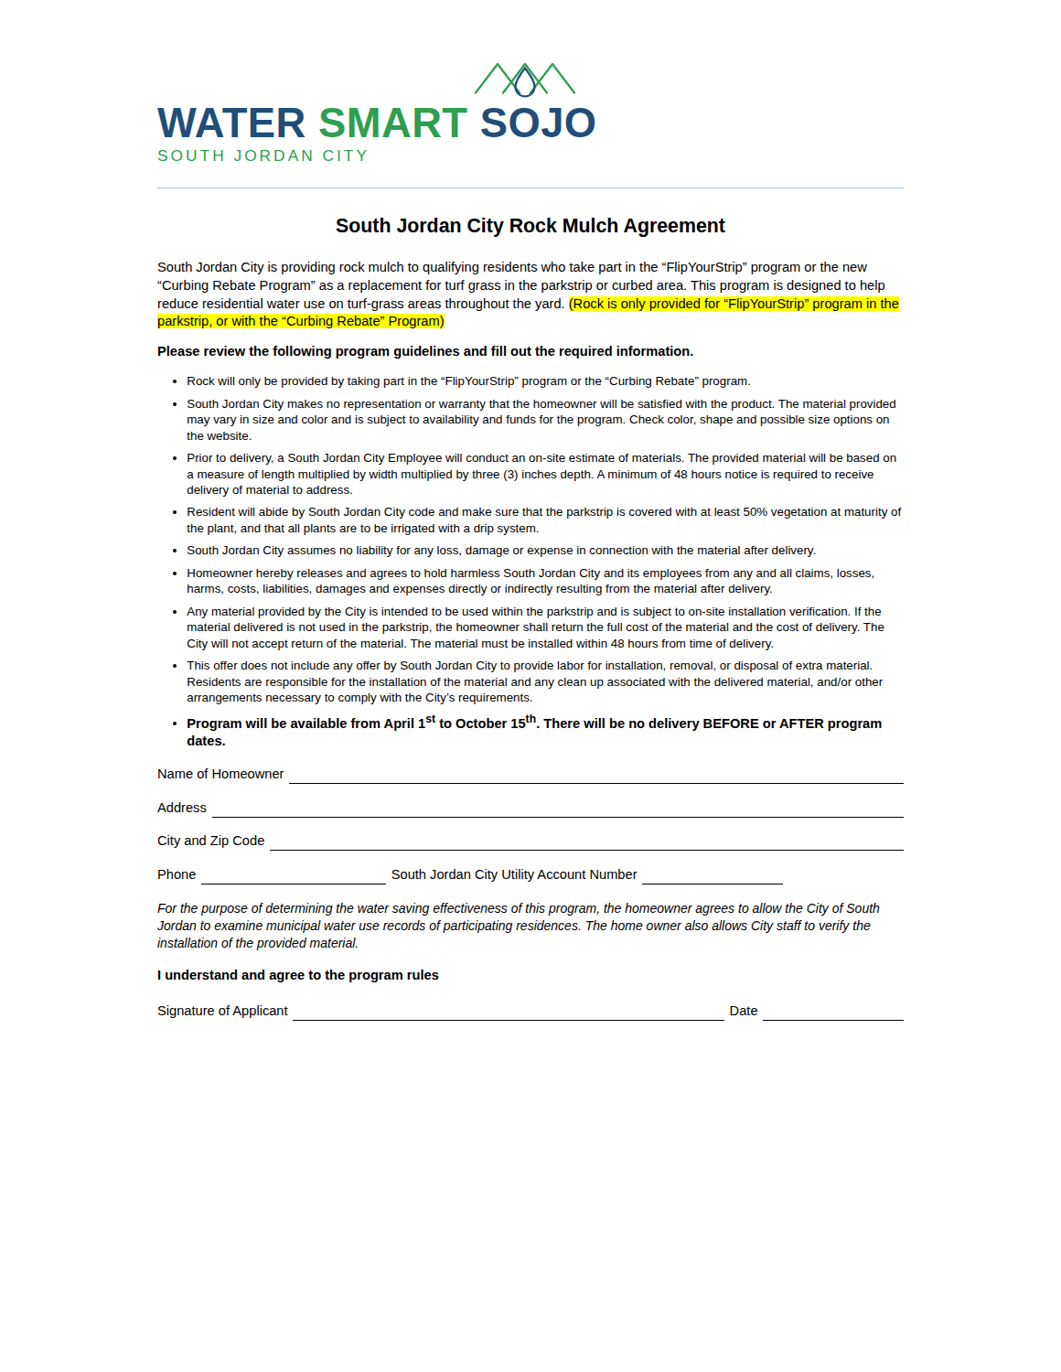WATER SMART SOJO
SOUTH JORDAN CITY
South Jordan City Rock Mulch Agreement
South Jordan City is providing rock mulch to qualifying residents who take part in the “FlipYourStrip” program or the new “Curbing Rebate Program” as a replacement for turf grass in the parkstrip or curbed area. This program is designed to help reduce residential water use on turf-grass areas throughout the yard. (Rock is only provided for “FlipYourStrip” program in the parkstrip, or with the “Curbing Rebate” Program)
Please review the following program guidelines and fill out the required information.
Rock will only be provided by taking part in the “FlipYourStrip” program or the “Curbing Rebate” program.
South Jordan City makes no representation or warranty that the homeowner will be satisfied with the product. The material provided may vary in size and color and is subject to availability and funds for the program. Check color, shape and possible size options on the website.
Prior to delivery, a South Jordan City Employee will conduct an on-site estimate of materials. The provided material will be based on a measure of length multiplied by width multiplied by three (3) inches depth. A minimum of 48 hours notice is required to receive delivery of material to address.
Resident will abide by South Jordan City code and make sure that the parkstrip is covered with at least 50% vegetation at maturity of the plant, and that all plants are to be irrigated with a drip system.
South Jordan City assumes no liability for any loss, damage or expense in connection with the material after delivery.
Homeowner hereby releases and agrees to hold harmless South Jordan City and its employees from any and all claims, losses, harms, costs, liabilities, damages and expenses directly or indirectly resulting from the material after delivery.
Any material provided by the City is intended to be used within the parkstrip and is subject to on-site installation verification. If the material delivered is not used in the parkstrip, the homeowner shall return the full cost of the material and the cost of delivery. The City will not accept return of the material. The material must be installed within 48 hours from time of delivery.
This offer does not include any offer by South Jordan City to provide labor for installation, removal, or disposal of extra material. Residents are responsible for the installation of the material and any clean up associated with the delivered material, and/or other arrangements necessary to comply with the City’s requirements.
Program will be available from April 1st to October 15th. There will be no delivery BEFORE or AFTER program dates.
Name of Homeowner
Address
City and Zip Code
Phone South Jordan City Utility Account Number
For the purpose of determining the water saving effectiveness of this program, the homeowner agrees to allow the City of South Jordan to examine municipal water use records of participating residences. The home owner also allows City staff to verify the installation of the provided material.
I understand and agree to the program rules
Signature of Applicant Date